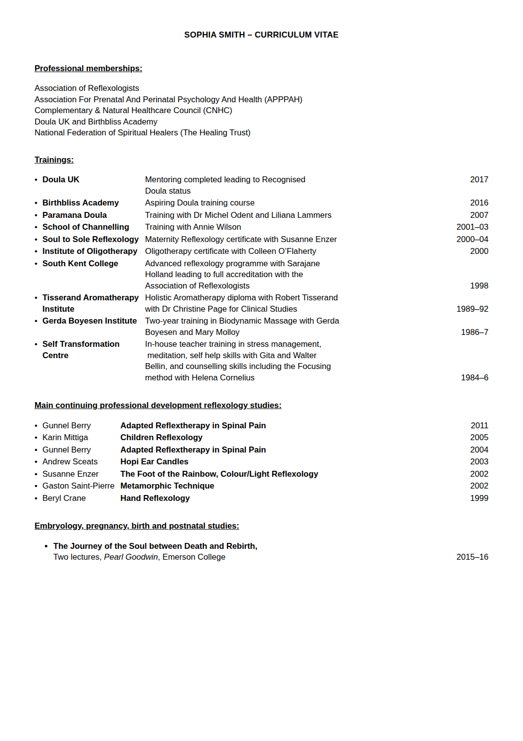SOPHIA SMITH – CURRICULUM VITAE
Professional memberships:
Association of Reflexologists
Association For Prenatal And Perinatal Psychology And Health (APPPAH)
Complementary & Natural Healthcare Council (CNHC)
Doula UK and Birthbliss Academy
National Federation of Spiritual Healers (The Healing Trust)
Trainings:
| • | Doula UK | Mentoring completed leading to Recognised Doula status | 2017 |
| • | Birthbliss Academy | Aspiring Doula training course | 2016 |
| • | Paramana Doula | Training with Dr Michel Odent and Liliana Lammers | 2007 |
| • | School of Channelling | Training with Annie Wilson | 2001–03 |
| • | Soul to Sole Reflexology | Maternity Reflexology certificate with Susanne Enzer | 2000–04 |
| • | Institute of Oligotherapy | Oligotherapy certificate with Colleen O’Flaherty | 2000 |
| • | South Kent College | Advanced reflexology programme with Sarajane Holland leading to full accreditation with the Association of Reflexologists | 1998 |
| • | Tisserand Aromatherapy Institute | Holistic Aromatherapy diploma with Robert Tisserand with Dr Christine Page for Clinical Studies | 1989–92 |
| • | Gerda Boyesen Institute | Two-year training in Biodynamic Massage with Gerda Boyesen and Mary Molloy | 1986–7 |
| • | Self Transformation Centre | In-house teacher training in stress management, meditation, self help skills with Gita and Walter Bellin, and counselling skills including the Focusing method with Helena Cornelius | 1984–6 |
Main continuing professional development reflexology studies:
| • | Gunnel Berry | Adapted Reflextherapy in Spinal Pain | 2011 |
| • | Karin Mittiga | Children Reflexology | 2005 |
| • | Gunnel Berry | Adapted Reflextherapy in Spinal Pain | 2004 |
| • | Andrew Sceats | Hopi Ear Candles | 2003 |
| • | Susanne Enzer | The Foot of the Rainbow, Colour/Light Reflexology | 2002 |
| • | Gaston Saint-Pierre | Metamorphic Technique | 2002 |
| • | Beryl Crane | Hand Reflexology | 1999 |
Embryology, pregnancy, birth and postnatal studies:
The Journey of the Soul between Death and Rebirth,
Two lectures, Pearl Goodwin, Emerson College
2015–16